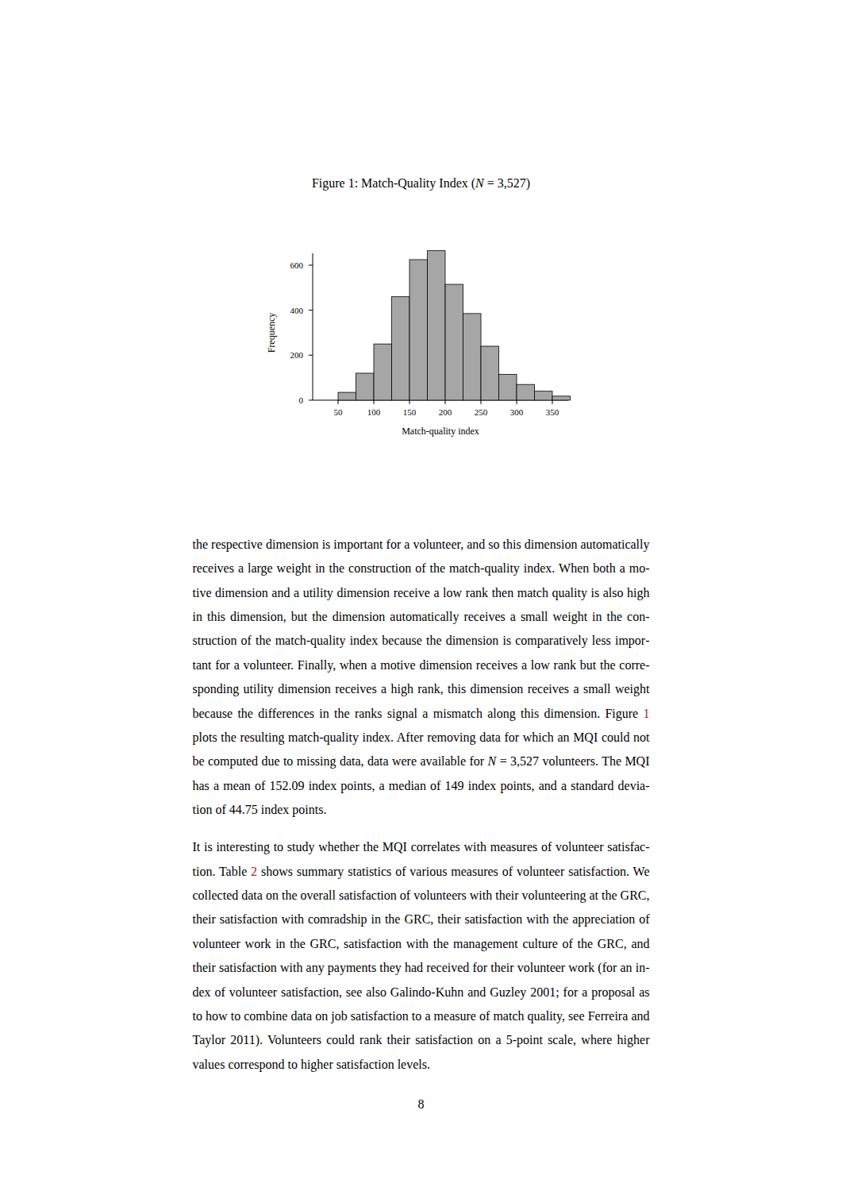Figure 1: Match-Quality Index (N = 3,527)
0 200 400 600 Frequency 50 100 150 200 250 300 350 Match-quality index
the respective dimension is important for a volunteer, and so this dimension automatically receives a large weight in the construction of the match-quality index. When both a motive dimension and a utility dimension receive a low rank then match quality is also high in this dimension, but the dimension automatically receives a small weight in the construction of the match-quality index because the dimension is comparatively less important for a volunteer. Finally, when a motive dimension receives a low rank but the corresponding utility dimension receives a high rank, this dimension receives a small weight because the differences in the ranks signal a mismatch along this dimension. Figure 1 plots the resulting match-quality index. After removing data for which an MQI could not be computed due to missing data, data were available for N = 3,527 volunteers. The MQI has a mean of 152.09 index points, a median of 149 index points, and a standard deviation of 44.75 index points.
It is interesting to study whether the MQI correlates with measures of volunteer satisfaction. Table 2 shows summary statistics of various measures of volunteer satisfaction. We collected data on the overall satisfaction of volunteers with their volunteering at the GRC, their satisfaction with comradship in the GRC, their satisfaction with the appreciation of volunteer work in the GRC, satisfaction with the management culture of the GRC, and their satisfaction with any payments they had received for their volunteer work (for an index of volunteer satisfaction, see also Galindo-Kuhn and Guzley 2001; for a proposal as to how to combine data on job satisfaction to a measure of match quality, see Ferreira and Taylor 2011). Volunteers could rank their satisfaction on a 5-point scale, where higher values correspond to higher satisfaction levels.
8